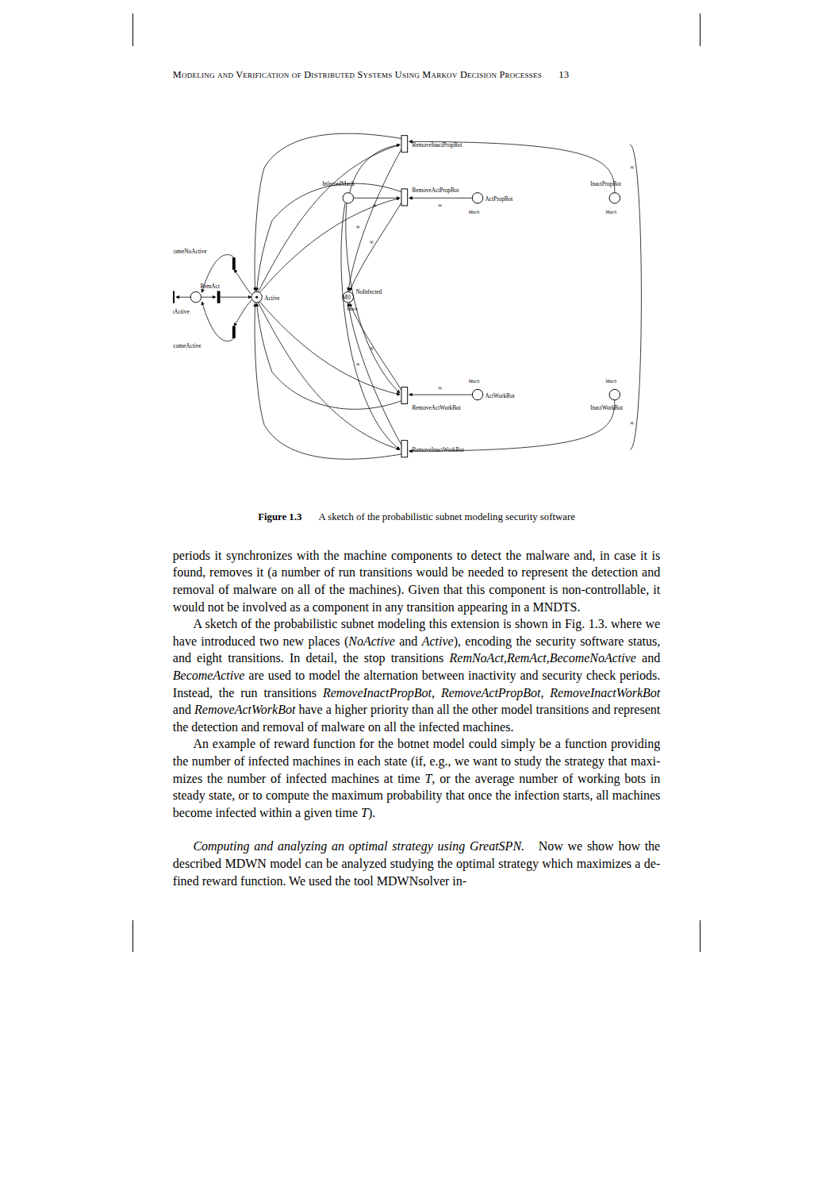Modeling and Verification of Distributed Systems Using Markov Decision Processes13
RemoveInactPropBot RemoveActPropBot RemoveActWorkBot RemoveInactWorkBot BecomeNoActive emNoAct RemAct BecomeActive NoActive Active InfectedMach NoInfected M0 Mach ActPropBot Mach InactPropBot Mach ActWorkBot Mach InactWorkBot Mach ∞ ∞ ∞ ∞ ∞ ∞ ∞ ∞ ∞
Figure 1.3 A sketch of the probabilistic subnet modeling security software
periods it synchronizes with the machine components to detect the malware and, in case it is found, removes it (a number of run transitions would be needed to represent the detection and removal of malware on all of the machines). Given that this component is non-controllable, it would not be involved as a component in any transition appearing in a MNDTS.
A sketch of the probabilistic subnet modeling this extension is shown in Fig. 1.3. where we have introduced two new places (NoActive and Active), encoding the security software status, and eight transitions. In detail, the stop transitions RemNoAct,RemAct,BecomeNoActive and BecomeActive are used to model the alternation between inactivity and security check periods. Instead, the run transitions RemoveInactPropBot, RemoveActPropBot, RemoveInactWorkBot and RemoveActWorkBot have a higher priority than all the other model transitions and represent the detection and removal of malware on all the infected machines.
An example of reward function for the botnet model could simply be a function providing the number of infected machines in each state (if, e.g., we want to study the strategy that maximizes the number of infected machines at time T, or the average number of working bots in steady state, or to compute the maximum probability that once the infection starts, all machines become infected within a given time T).
Computing and analyzing an optimal strategy using GreatSPN. Now we show how the described MDWN model can be analyzed studying the optimal strategy which maximizes a defined reward function. We used the tool MDWNsolver in-